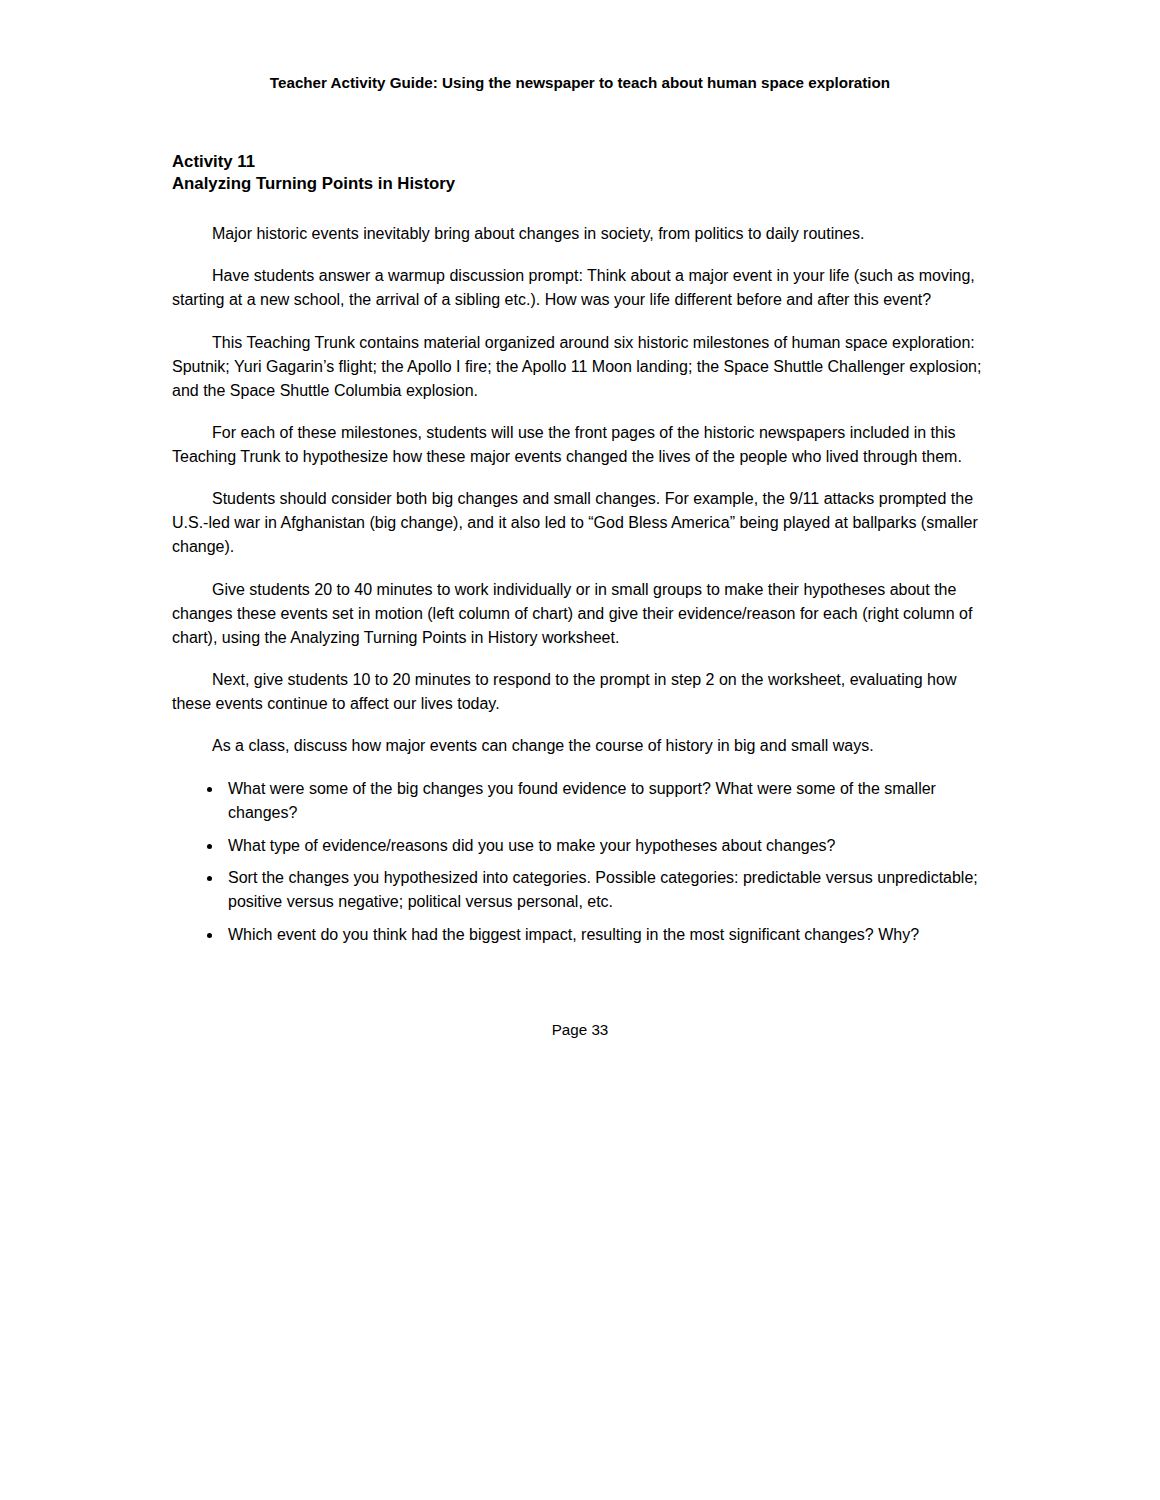Teacher Activity Guide: Using the newspaper to teach about human space exploration
Activity 11 Analyzing Turning Points in History
Major historic events inevitably bring about changes in society, from politics to daily routines.
Have students answer a warmup discussion prompt: Think about a major event in your life (such as moving, starting at a new school, the arrival of a sibling etc.). How was your life different before and after this event?
This Teaching Trunk contains material organized around six historic milestones of human space exploration: Sputnik; Yuri Gagarin’s flight; the Apollo I fire; the Apollo 11 Moon landing; the Space Shuttle Challenger explosion; and the Space Shuttle Columbia explosion.
For each of these milestones, students will use the front pages of the historic newspapers included in this Teaching Trunk to hypothesize how these major events changed the lives of the people who lived through them.
Students should consider both big changes and small changes. For example, the 9/11 attacks prompted the U.S.-led war in Afghanistan (big change), and it also led to “God Bless America” being played at ballparks (smaller change).
Give students 20 to 40 minutes to work individually or in small groups to make their hypotheses about the changes these events set in motion (left column of chart) and give their evidence/reason for each (right column of chart), using the Analyzing Turning Points in History worksheet.
Next, give students 10 to 20 minutes to respond to the prompt in step 2 on the worksheet, evaluating how these events continue to affect our lives today.
As a class, discuss how major events can change the course of history in big and small ways.
What were some of the big changes you found evidence to support? What were some of the smaller changes?
What type of evidence/reasons did you use to make your hypotheses about changes?
Sort the changes you hypothesized into categories. Possible categories: predictable versus unpredictable; positive versus negative; political versus personal, etc.
Which event do you think had the biggest impact, resulting in the most significant changes? Why?
Page 33